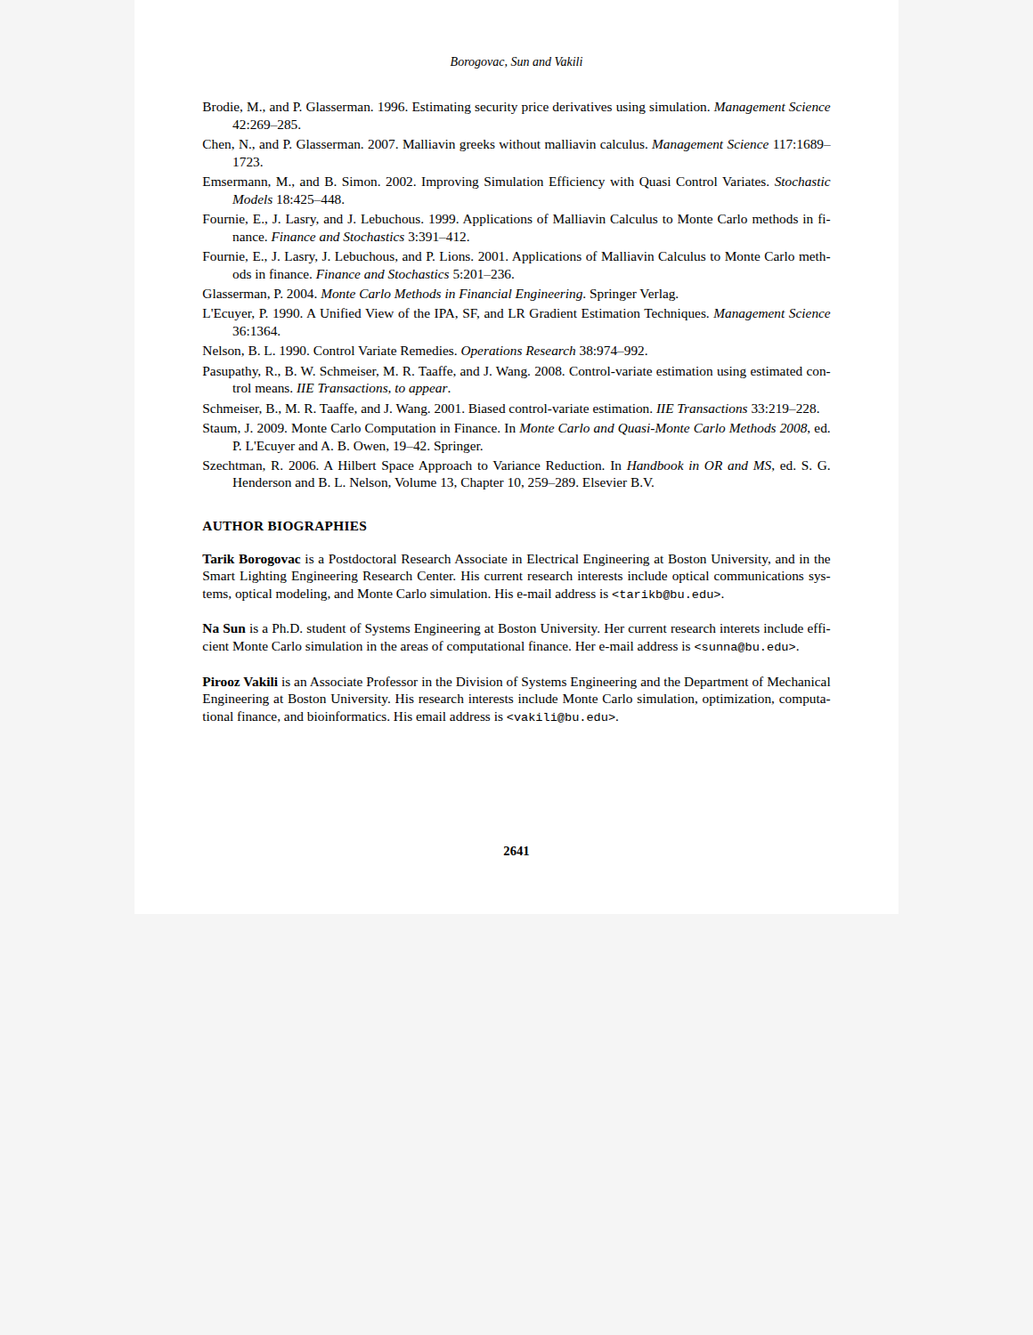Borogovac, Sun and Vakili
Brodie, M., and P. Glasserman. 1996. Estimating security price derivatives using simulation. Management Science 42:269–285.
Chen, N., and P. Glasserman. 2007. Malliavin greeks without malliavin calculus. Management Science 117:1689–1723.
Emsermann, M., and B. Simon. 2002. Improving Simulation Efficiency with Quasi Control Variates. Stochastic Models 18:425–448.
Fournie, E., J. Lasry, and J. Lebuchous. 1999. Applications of Malliavin Calculus to Monte Carlo methods in finance. Finance and Stochastics 3:391–412.
Fournie, E., J. Lasry, J. Lebuchous, and P. Lions. 2001. Applications of Malliavin Calculus to Monte Carlo methods in finance. Finance and Stochastics 5:201–236.
Glasserman, P. 2004. Monte Carlo Methods in Financial Engineering. Springer Verlag.
L'Ecuyer, P. 1990. A Unified View of the IPA, SF, and LR Gradient Estimation Techniques. Management Science 36:1364.
Nelson, B. L. 1990. Control Variate Remedies. Operations Research 38:974–992.
Pasupathy, R., B. W. Schmeiser, M. R. Taaffe, and J. Wang. 2008. Control-variate estimation using estimated control means. IIE Transactions, to appear.
Schmeiser, B., M. R. Taaffe, and J. Wang. 2001. Biased control-variate estimation. IIE Transactions 33:219–228.
Staum, J. 2009. Monte Carlo Computation in Finance. In Monte Carlo and Quasi-Monte Carlo Methods 2008, ed. P. L'Ecuyer and A. B. Owen, 19–42. Springer.
Szechtman, R. 2006. A Hilbert Space Approach to Variance Reduction. In Handbook in OR and MS, ed. S. G. Henderson and B. L. Nelson, Volume 13, Chapter 10, 259–289. Elsevier B.V.
AUTHOR BIOGRAPHIES
Tarik Borogovac is a Postdoctoral Research Associate in Electrical Engineering at Boston University, and in the Smart Lighting Engineering Research Center. His current research interests include optical communications systems, optical modeling, and Monte Carlo simulation. His e-mail address is <tarikb@bu.edu>.
Na Sun is a Ph.D. student of Systems Engineering at Boston University. Her current research interets include efficient Monte Carlo simulation in the areas of computational finance. Her e-mail address is <sunna@bu.edu>.
Pirooz Vakili is an Associate Professor in the Division of Systems Engineering and the Department of Mechanical Engineering at Boston University. His research interests include Monte Carlo simulation, optimization, computational finance, and bioinformatics. His email address is <vakili@bu.edu>.
2641